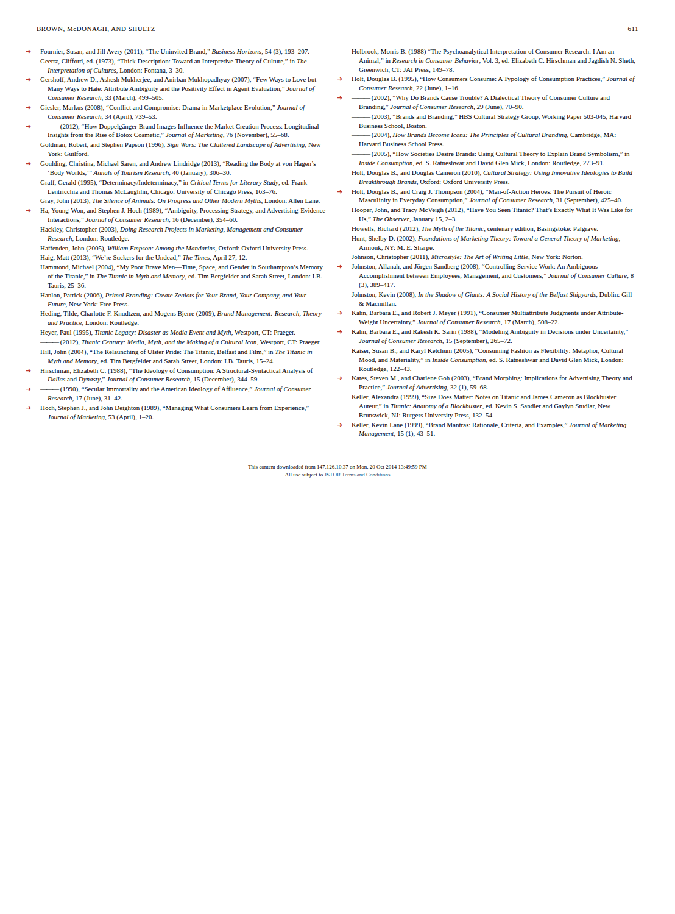BROWN, McDONAGH, AND SHULTZ 611
➜
Fournier, Susan, and Jill Avery (2011), “The Uninvited Brand,” Business Horizons, 54 (3), 193–207.
Geertz, Clifford, ed. (1973), “Thick Description: Toward an Interpretive Theory of Culture,” in The Interpretation of Cultures, London: Fontana, 3–30.
➜
Gershoff, Andrew D., Ashesh Mukherjee, and Anirban Mukhopadhyay (2007), “Few Ways to Love but Many Ways to Hate: Attribute Ambiguity and the Positivity Effect in Agent Evaluation,” Journal of Consumer Research, 33 (March), 499–505.
➜
Giesler, Markus (2008), “Conflict and Compromise: Drama in Marketplace Evolution,” Journal of Consumer Research, 34 (April), 739–53.
➜
——— (2012), “How Doppelgänger Brand Images Influence the Market Creation Process: Longitudinal Insights from the Rise of Botox Cosmetic,” Journal of Marketing, 76 (November), 55–68.
Goldman, Robert, and Stephen Papson (1996), Sign Wars: The Cluttered Landscape of Advertising, New York: Guilford.
➜
Goulding, Christina, Michael Saren, and Andrew Lindridge (2013), “Reading the Body at von Hagen’s ‘Body Worlds,’” Annals of Tourism Research, 40 (January), 306–30.
Graff, Gerald (1995), “Determinacy/Indeterminacy,” in Critical Terms for Literary Study, ed. Frank Lentricchia and Thomas McLaughlin, Chicago: University of Chicago Press, 163–76.
Gray, John (2013), The Silence of Animals: On Progress and Other Modern Myths, London: Allen Lane.
➜
Ha, Young-Won, and Stephen J. Hoch (1989), “Ambiguity, Processing Strategy, and Advertising-Evidence Interactions,” Journal of Consumer Research, 16 (December), 354–60.
Hackley, Christopher (2003), Doing Research Projects in Marketing, Management and Consumer Research, London: Routledge.
Haffenden, John (2005), William Empson: Among the Mandarins, Oxford: Oxford University Press.
Haig, Matt (2013), “We’re Suckers for the Undead,” The Times, April 27, 12.
Hammond, Michael (2004), “My Poor Brave Men—Time, Space, and Gender in Southampton’s Memory of the Titanic,” in The Titanic in Myth and Memory, ed. Tim Bergfelder and Sarah Street, London: I.B. Tauris, 25–36.
Hanlon, Patrick (2006), Primal Branding: Create Zealots for Your Brand, Your Company, and Your Future, New York: Free Press.
Heding, Tilde, Charlotte F. Knudtzen, and Mogens Bjerre (2009), Brand Management: Research, Theory and Practice, London: Routledge.
Heyer, Paul (1995), Titanic Legacy: Disaster as Media Event and Myth, Westport, CT: Praeger.
——— (2012), Titanic Century: Media, Myth, and the Making of a Cultural Icon, Westport, CT: Praeger.
Hill, John (2004), “The Relaunching of Ulster Pride: The Titanic, Belfast and Film,” in The Titanic in Myth and Memory, ed. Tim Bergfelder and Sarah Street, London: I.B. Tauris, 15–24.
➜
Hirschman, Elizabeth C. (1988), “The Ideology of Consumption: A Structural-Syntactical Analysis of Dallas and Dynasty,” Journal of Consumer Research, 15 (December), 344–59.
➜
——— (1990), “Secular Immortality and the American Ideology of Affluence,” Journal of Consumer Research, 17 (June), 31–42.
➜
Hoch, Stephen J., and John Deighton (1989), “Managing What Consumers Learn from Experience,” Journal of Marketing, 53 (April), 1–20.
Holbrook, Morris B. (1988) “The Psychoanalytical Interpretation of Consumer Research: I Am an Animal,” in Research in Consumer Behavior, Vol. 3, ed. Elizabeth C. Hirschman and Jagdish N. Sheth, Greenwich, CT: JAI Press, 149–78.
➜
Holt, Douglas B. (1995), “How Consumers Consume: A Typology of Consumption Practices,” Journal of Consumer Research, 22 (June), 1–16.
➜
——— (2002), “Why Do Brands Cause Trouble? A Dialectical Theory of Consumer Culture and Branding,” Journal of Consumer Research, 29 (June), 70–90.
——— (2003), “Brands and Branding,” HBS Cultural Strategy Group, Working Paper 503-045, Harvard Business School, Boston.
——— (2004), How Brands Become Icons: The Principles of Cultural Branding, Cambridge, MA: Harvard Business School Press.
——— (2005), “How Societies Desire Brands: Using Cultural Theory to Explain Brand Symbolism,” in Inside Consumption, ed. S. Ratneshwar and David Glen Mick, London: Routledge, 273–91.
Holt, Douglas B., and Douglas Cameron (2010), Cultural Strategy: Using Innovative Ideologies to Build Breakthrough Brands, Oxford: Oxford University Press.
➜
Holt, Douglas B., and Craig J. Thompson (2004), “Man-of-Action Heroes: The Pursuit of Heroic Masculinity in Everyday Consumption,” Journal of Consumer Research, 31 (September), 425–40.
Hooper, John, and Tracy McVeigh (2012), “Have You Seen Titanic? That’s Exactly What It Was Like for Us,” The Observer, January 15, 2–3.
Howells, Richard (2012), The Myth of the Titanic, centenary edition, Basingstoke: Palgrave.
Hunt, Shelby D. (2002), Foundations of Marketing Theory: Toward a General Theory of Marketing, Armonk, NY: M. E. Sharpe.
Johnson, Christopher (2011), Microstyle: The Art of Writing Little, New York: Norton.
➜
Johnston, Allanah, and Jörgen Sandberg (2008), “Controlling Service Work: An Ambiguous Accomplishment between Employees, Management, and Customers,” Journal of Consumer Culture, 8 (3), 389–417.
Johnston, Kevin (2008), In the Shadow of Giants: A Social History of the Belfast Shipyards, Dublin: Gill & Macmillan.
➜
Kahn, Barbara E., and Robert J. Meyer (1991), “Consumer Multiattribute Judgments under Attribute-Weight Uncertainty,” Journal of Consumer Research, 17 (March), 508–22.
➜
Kahn, Barbara E., and Rakesh K. Sarin (1988), “Modeling Ambiguity in Decisions under Uncertainty,” Journal of Consumer Research, 15 (September), 265–72.
Kaiser, Susan B., and Karyl Ketchum (2005), “Consuming Fashion as Flexibility: Metaphor, Cultural Mood, and Materiality,” in Inside Consumption, ed. S. Ratneshwar and David Glen Mick, London: Routledge, 122–43.
➜
Kates, Steven M., and Charlene Goh (2003), “Brand Morphing: Implications for Advertising Theory and Practice,” Journal of Advertising, 32 (1), 59–68.
Keller, Alexandra (1999), “Size Does Matter: Notes on Titanic and James Cameron as Blockbuster Auteur,” in Titanic: Anatomy of a Blockbuster, ed. Kevin S. Sandler and Gaylyn Studlar, New Brunswick, NJ: Rutgers University Press, 132–54.
➜
Keller, Kevin Lane (1999), “Brand Mantras: Rationale, Criteria, and Examples,” Journal of Marketing Management, 15 (1), 43–51.
This content downloaded from 147.126.10.37 on Mon, 20 Oct 2014 13:49:59 PM
All use subject to JSTOR Terms and Conditions